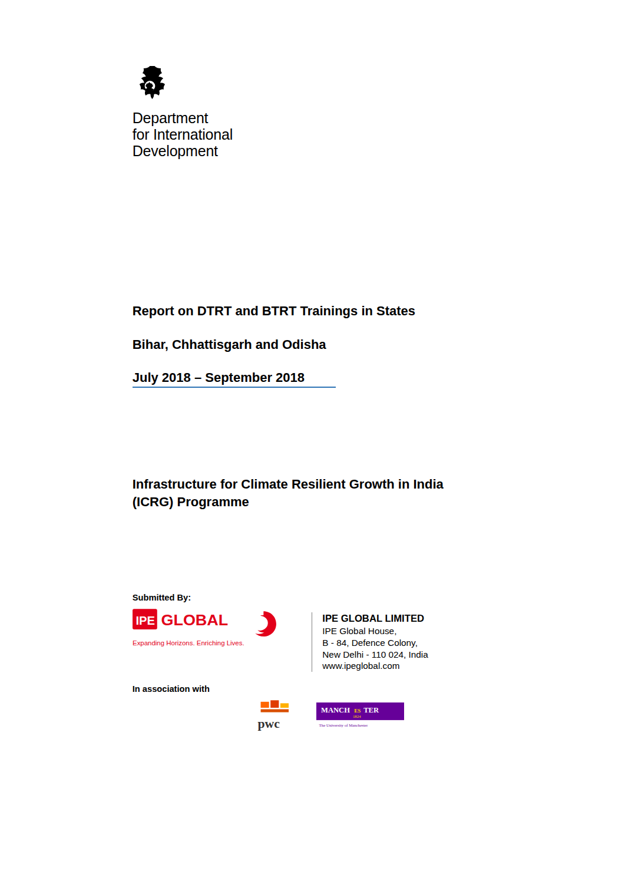Department
for International
Development
Report on DTRT and BTRT Trainings in States
Bihar, Chhattisgarh and Odisha
July 2018 – September 2018
Infrastructure for Climate Resilient Growth in India (ICRG) Programme
Submitted By:
IPE GLOBAL LIMITED
IPE Global House,
B - 84, Defence Colony,
New Delhi - 110 024, India
www.ipeglobal.com
In association with